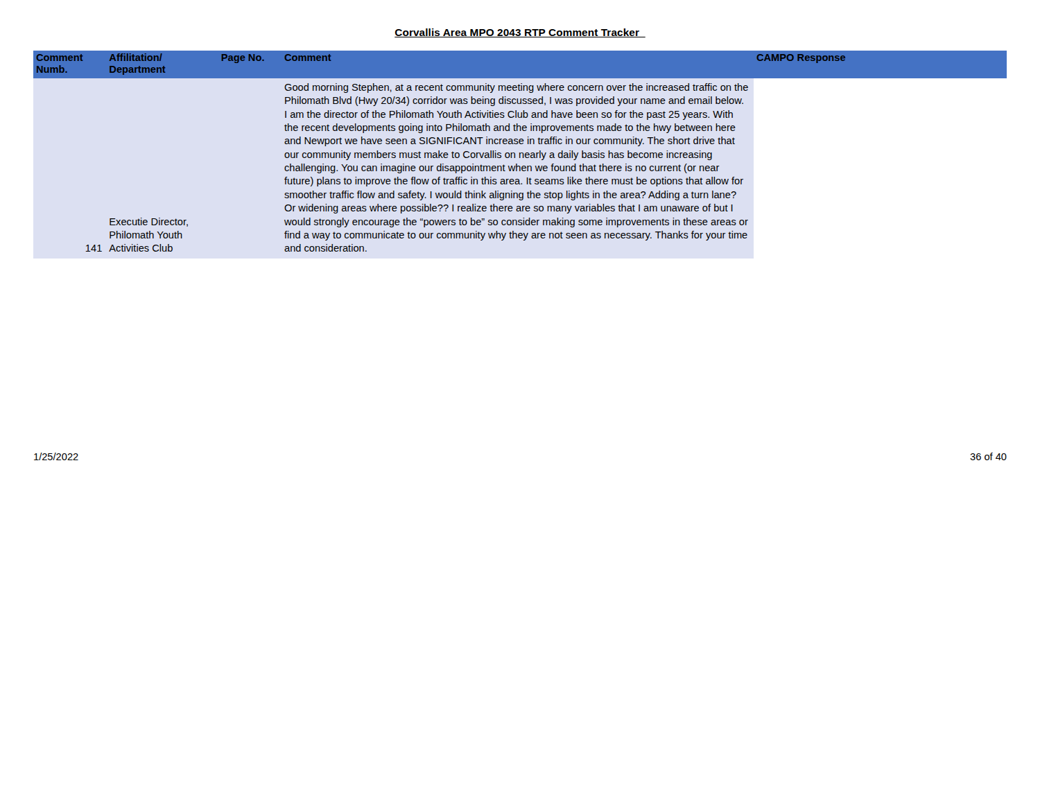Corvallis Area MPO 2043 RTP Comment Tracker
| Comment Numb. | Affilitation/ Department | Page No. | Comment | CAMPO Response |
| --- | --- | --- | --- | --- |
| 141 | Executie Director, Philomath Youth Activities Club | | Good morning Stephen, at a recent community meeting where concern over the increased traffic on the Philomath Blvd (Hwy 20/34) corridor was being discussed, I was provided your name and email below. I am the director of the Philomath Youth Activities Club and have been so for the past 25 years. With the recent developments going into Philomath and the improvements made to the hwy between here and Newport we have seen a SIGNIFICANT increase in traffic in our community. The short drive that our community members must make to Corvallis on nearly a daily basis has become increasing challenging. You can imagine our disappointment when we found that there is no current (or near future) plans to improve the flow of traffic in this area. It seams like there must be options that allow for smoother traffic flow and safety. I would think aligning the stop lights in the area? Adding a turn lane? Or widening areas where possible?? I realize there are so many variables that I am unaware of but I would strongly encourage the “powers to be” so consider making some improvements in these areas or find a way to communicate to our community why they are not seen as necessary. Thanks for your time and consideration. | |
1/25/2022 36 of 40